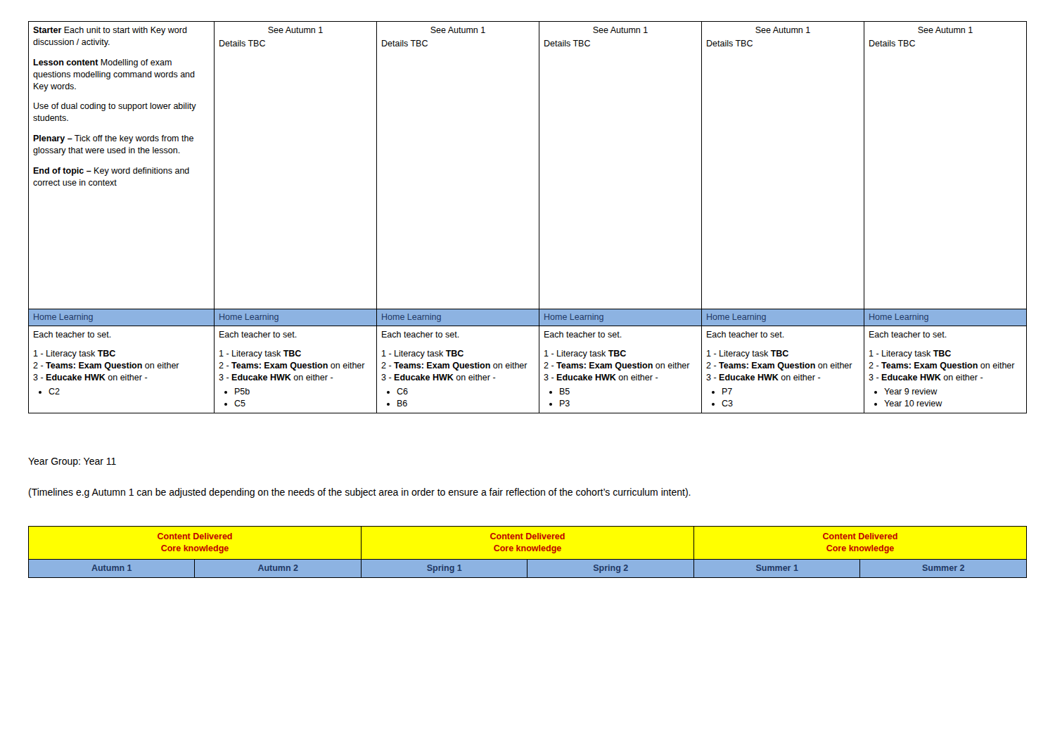| Starter Each unit to start with Key word discussion / activity. Lesson content Modelling of exam questions modelling command words and Key words. Use of dual coding to support lower ability students. Plenary – Tick off the key words from the glossary that were used in the lesson. End of topic – Key word definitions and correct use in context | See Autumn 1 Details TBC | See Autumn 1 Details TBC | See Autumn 1 Details TBC | See Autumn 1 Details TBC | See Autumn 1 Details TBC |
| Home Learning | Home Learning | Home Learning | Home Learning | Home Learning | Home Learning |
| Each teacher to set. 1 - Literacy task TBC 2 - Teams: Exam Question on either 3 - Educake HWK on either - C2 | Each teacher to set. 1 - Literacy task TBC 2 - Teams: Exam Question on either 3 - Educake HWK on either - P5b C5 | Each teacher to set. 1 - Literacy task TBC 2 - Teams: Exam Question on either 3 - Educake HWK on either - C6 B6 | Each teacher to set. 1 - Literacy task TBC 2 - Teams: Exam Question on either 3 - Educake HWK on either - B5 P3 | Each teacher to set. 1 - Literacy task TBC 2 - Teams: Exam Question on either 3 - Educake HWK on either - P7 C3 | Each teacher to set. 1 - Literacy task TBC 2 - Teams: Exam Question on either 3 - Educake HWK on either - Year 9 review Year 10 review |
Year Group: Year 11
(Timelines e.g Autumn 1 can be adjusted depending on the needs of the subject area in order to ensure a fair reflection of the cohort’s curriculum intent).
| Content Delivered Core knowledge | Content Delivered Core knowledge | Content Delivered Core knowledge |
| Autumn 1 | Autumn 2 | Spring 1 | Spring 2 | Summer 1 | Summer 2 |